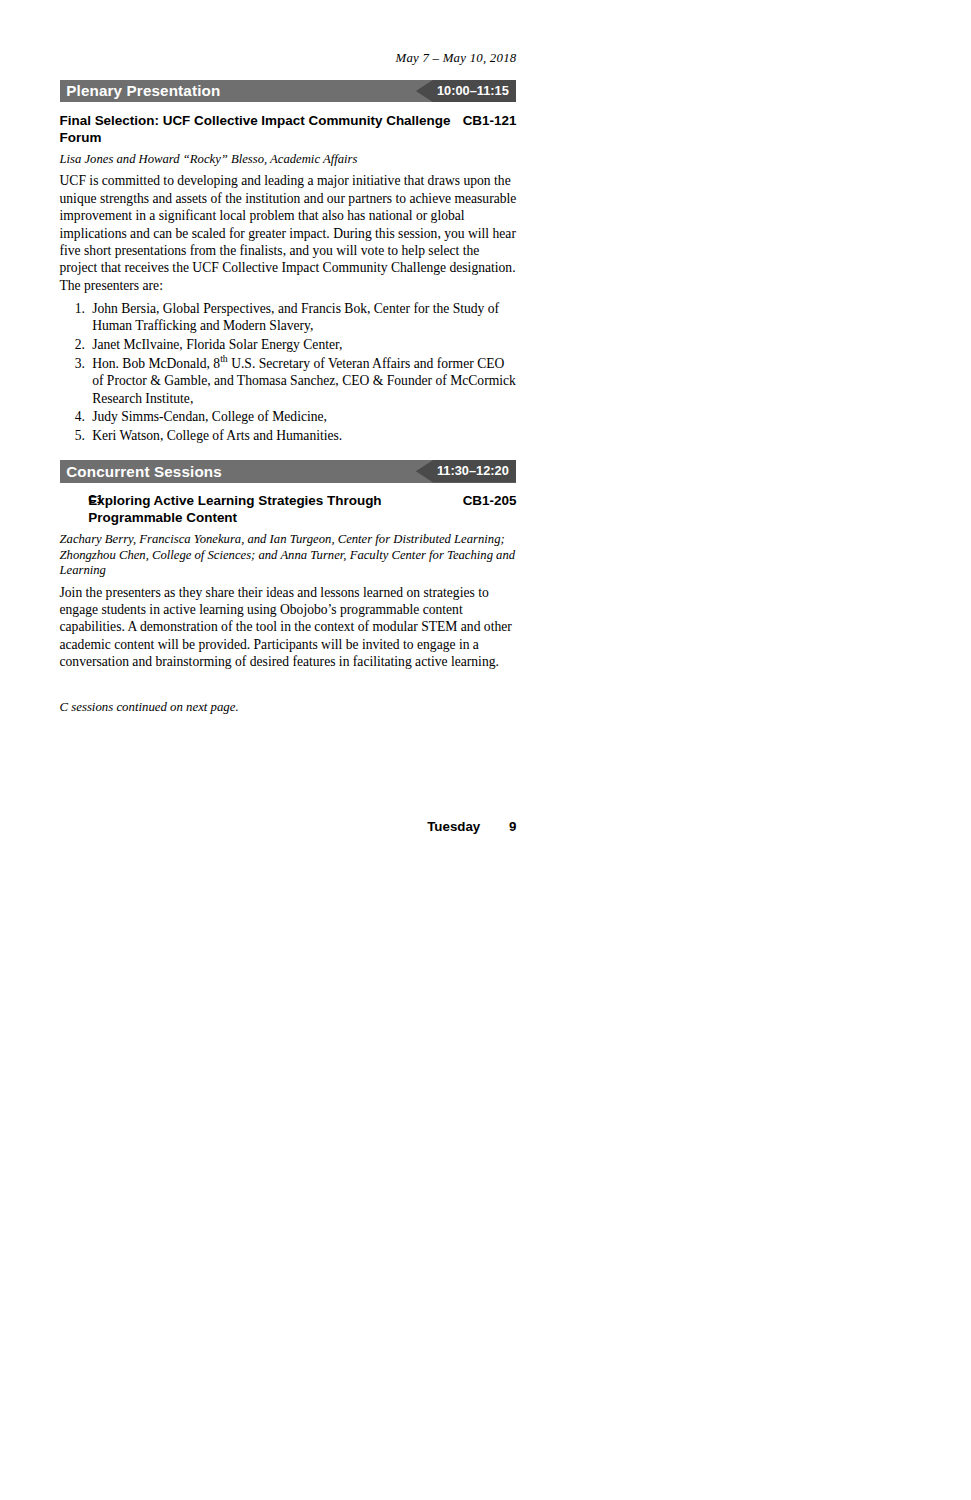May 7 – May 10, 2018
Plenary Presentation 10:00–11:15
Final Selection: UCF Collective Impact Community Challenge Forum CB1-121
Lisa Jones and Howard “Rocky” Blesso, Academic Affairs
UCF is committed to developing and leading a major initiative that draws upon the unique strengths and assets of the institution and our partners to achieve measurable improvement in a significant local problem that also has national or global implications and can be scaled for greater impact. During this session, you will hear five short presentations from the finalists, and you will vote to help select the project that receives the UCF Collective Impact Community Challenge designation. The presenters are:
John Bersia, Global Perspectives, and Francis Bok, Center for the Study of Human Trafficking and Modern Slavery,
Janet McIlvaine, Florida Solar Energy Center,
Hon. Bob McDonald, 8th U.S. Secretary of Veteran Affairs and former CEO of Proctor & Gamble, and Thomasa Sanchez, CEO & Founder of McCormick Research Institute,
Judy Simms-Cendan, College of Medicine,
Keri Watson, College of Arts and Humanities.
Concurrent Sessions 11:30–12:20
C1
Exploring Active Learning Strategies Through Programmable Content CB1-205
Zachary Berry, Francisca Yonekura, and Ian Turgeon, Center for Distributed Learning; Zhongzhou Chen, College of Sciences; and Anna Turner, Faculty Center for Teaching and Learning
Join the presenters as they share their ideas and lessons learned on strategies to engage students in active learning using Obojobo’s programmable content capabilities. A demonstration of the tool in the context of modular STEM and other academic content will be provided. Participants will be invited to engage in a conversation and brainstorming of desired features in facilitating active learning.
C sessions continued on next page.
Tuesday 9